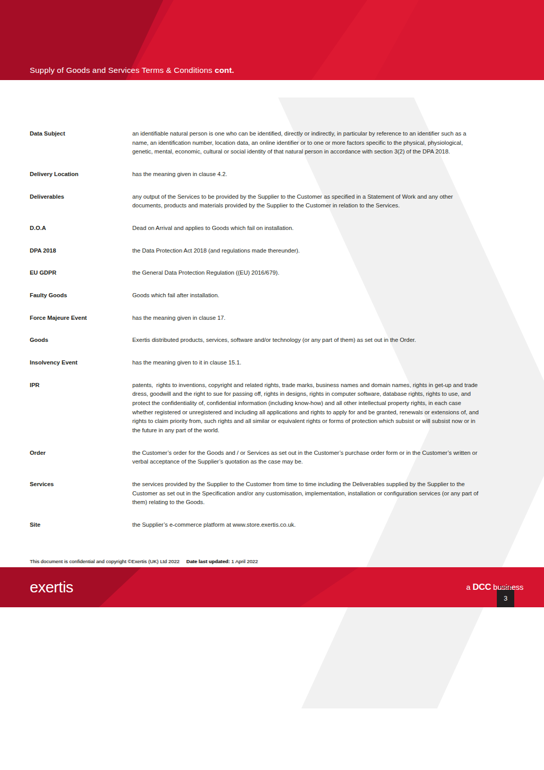Supply of Goods and Services Terms & Conditions cont.
| Data Subject | an identifiable natural person is one who can be identified, directly or indirectly, in particular by reference to an identifier such as a name, an identification number, location data, an online identifier or to one or more factors specific to the physical, physiological, genetic, mental, economic, cultural or social identity of that natural person in accordance with section 3(2) of the DPA 2018. |
| Delivery Location | has the meaning given in clause 4.2. |
| Deliverables | any output of the Services to be provided by the Supplier to the Customer as specified in a Statement of Work and any other documents, products and materials provided by the Supplier to the Customer in relation to the Services. |
| D.O.A | Dead on Arrival and applies to Goods which fail on installation. |
| DPA 2018 | the Data Protection Act 2018 (and regulations made thereunder). |
| EU GDPR | the General Data Protection Regulation ((EU) 2016/679). |
| Faulty Goods | Goods which fail after installation. |
| Force Majeure Event | has the meaning given in clause 17. |
| Goods | Exertis distributed products, services, software and/or technology (or any part of them) as set out in the Order. |
| Insolvency Event | has the meaning given to it in clause 15.1. |
| IPR | patents, rights to inventions, copyright and related rights, trade marks, business names and domain names, rights in get-up and trade dress, goodwill and the right to sue for passing off, rights in designs, rights in computer software, database rights, rights to use, and protect the confidentiality of, confidential information (including know-how) and all other intellectual property rights, in each case whether registered or unregistered and including all applications and rights to apply for and be granted, renewals or extensions of, and rights to claim priority from, such rights and all similar or equivalent rights or forms of protection which subsist or will subsist now or in the future in any part of the world. |
| Order | the Customer’s order for the Goods and / or Services as set out in the Customer’s purchase order form or in the Customer’s written or verbal acceptance of the Supplier’s quotation as the case may be. |
| Services | the services provided by the Supplier to the Customer from time to time including the Deliverables supplied by the Supplier to the Customer as set out in the Specification and/or any customisation, implementation, installation or configuration services (or any part of them) relating to the Goods. |
| Site | the Supplier’s e-commerce platform at www.store.exertis.co.uk. |
PAGE
This document is confidential and copyright ©Exertis (UK) Ltd 2022 Date last updated: 1 April 2022
3
exertis
a DCC business